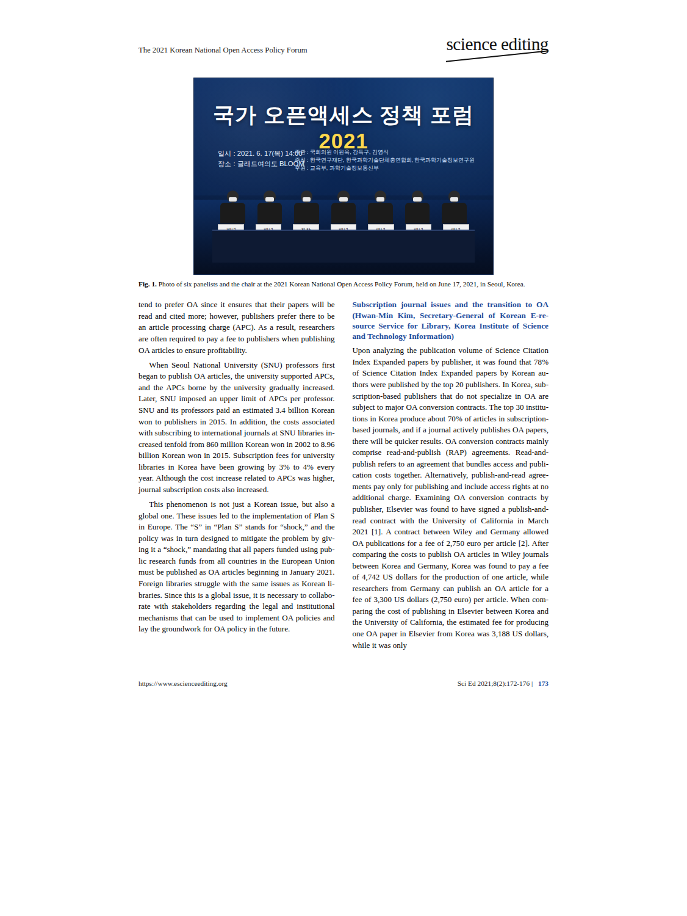The 2021 Korean National Open Access Policy Forum
science editing
국가 오픈액세스 정책 포럼 2021
일시 : 2021. 6. 17(목) 14:00
장소 : 글래드여의도 BLOOM
주관 : 국회의원 이원욱, 강득구, 김영식
주최 : 한국연구재단, 한국과학기술단체총연합회, 한국과학기술정보연구원
후원 : 교육부, 과학기술정보통신부
패널
위행복
패널
김명환
좌장
구영실
패널
이강우
패널
이석래
패널
윤종민
패널
허선
Fig. 1. Photo of six panelists and the chair at the 2021 Korean National Open Access Policy Forum, held on June 17, 2021, in Seoul, Korea.
tend to prefer OA since it ensures that their papers will be read and cited more; however, publishers prefer there to be an article processing charge (APC). As a result, researchers are often required to pay a fee to publishers when publishing OA articles to ensure profitability.
When Seoul National University (SNU) professors first began to publish OA articles, the university supported APCs, and the APCs borne by the university gradually increased. Later, SNU imposed an upper limit of APCs per professor. SNU and its professors paid an estimated 3.4 billion Korean won to publishers in 2015. In addition, the costs associated with subscribing to international journals at SNU libraries increased tenfold from 860 million Korean won in 2002 to 8.96 billion Korean won in 2015. Subscription fees for university libraries in Korea have been growing by 3% to 4% every year. Although the cost increase related to APCs was higher, journal subscription costs also increased.
This phenomenon is not just a Korean issue, but also a global one. These issues led to the implementation of Plan S in Europe. The “S” in “Plan S” stands for “shock,” and the policy was in turn designed to mitigate the problem by giving it a “shock,” mandating that all papers funded using public research funds from all countries in the European Union must be published as OA articles beginning in January 2021. Foreign libraries struggle with the same issues as Korean libraries. Since this is a global issue, it is necessary to collaborate with stakeholders regarding the legal and institutional mechanisms that can be used to implement OA policies and lay the groundwork for OA policy in the future.
Subscription journal issues and the transition to OA (Hwan-Min Kim, Secretary-General of Korean E-resource Service for Library, Korea Institute of Science and Technology Information)
Upon analyzing the publication volume of Science Citation Index Expanded papers by publisher, it was found that 78% of Science Citation Index Expanded papers by Korean authors were published by the top 20 publishers. In Korea, subscription-based publishers that do not specialize in OA are subject to major OA conversion contracts. The top 30 institutions in Korea produce about 70% of articles in subscription-based journals, and if a journal actively publishes OA papers, there will be quicker results. OA conversion contracts mainly comprise read-and-publish (RAP) agreements. Read-and-publish refers to an agreement that bundles access and publication costs together. Alternatively, publish-and-read agreements pay only for publishing and include access rights at no additional charge. Examining OA conversion contracts by publisher, Elsevier was found to have signed a publish-and-read contract with the University of California in March 2021 [1]. A contract between Wiley and Germany allowed OA publications for a fee of 2,750 euro per article [2]. After comparing the costs to publish OA articles in Wiley journals between Korea and Germany, Korea was found to pay a fee of 4,742 US dollars for the production of one article, while researchers from Germany can publish an OA article for a fee of 3,300 US dollars (2,750 euro) per article. When comparing the cost of publishing in Elsevier between Korea and the University of California, the estimated fee for producing one OA paper in Elsevier from Korea was 3,188 US dollars, while it was only
https://www.escienceediting.org
Sci Ed 2021;8(2):172-176 | 173